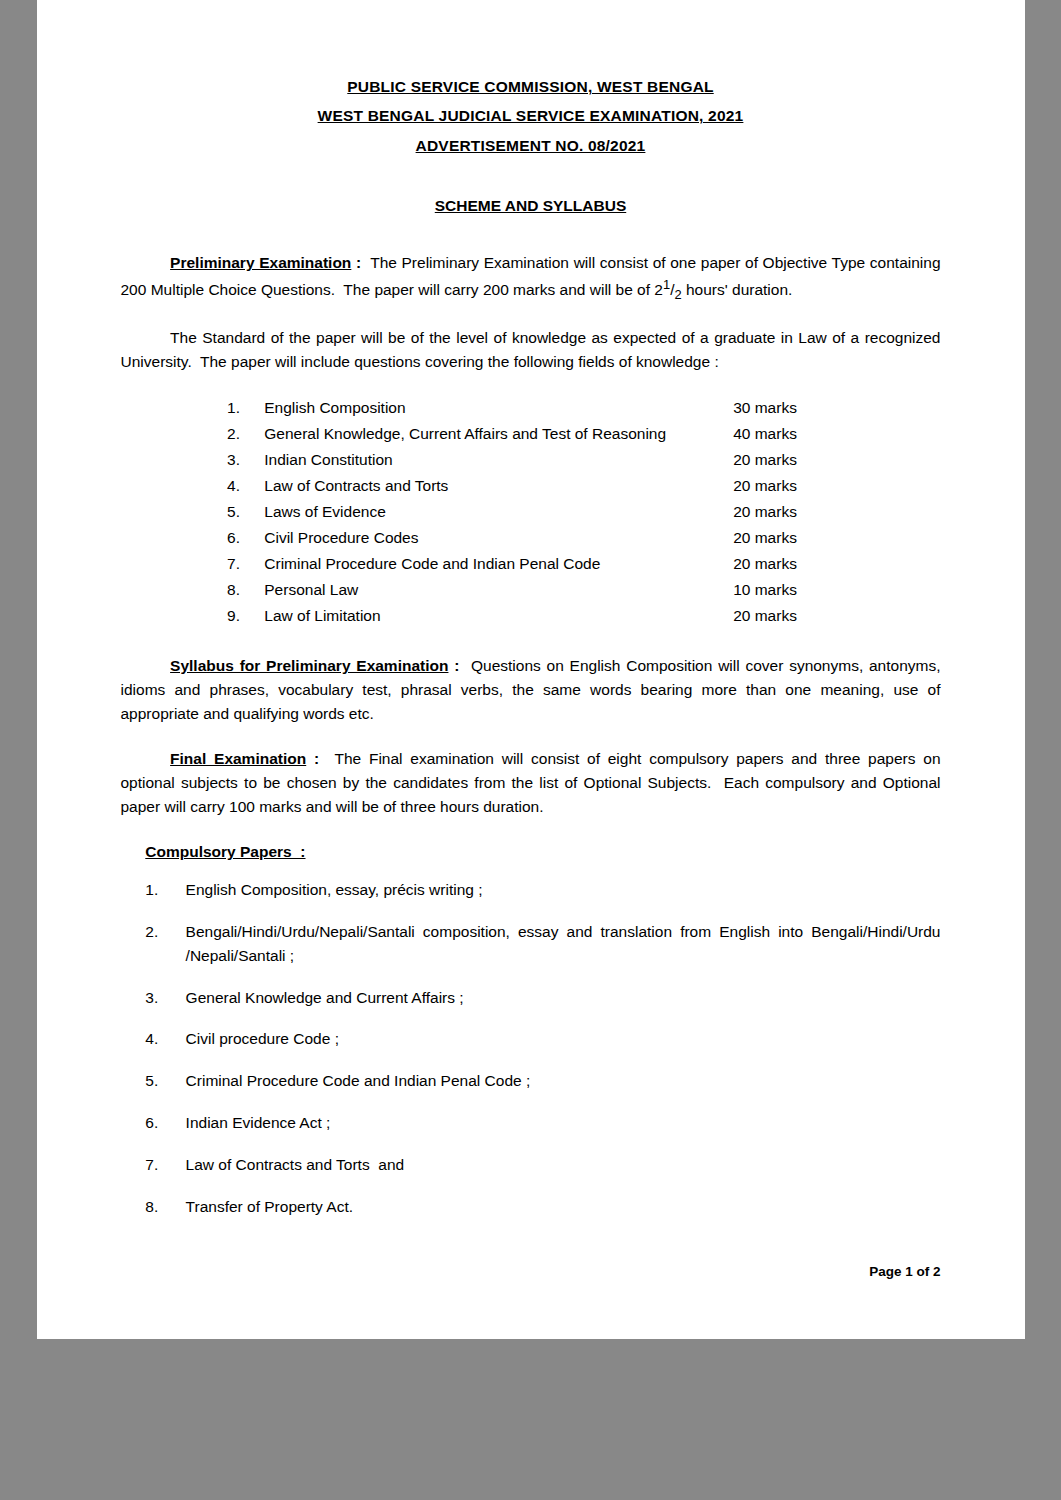PUBLIC SERVICE COMMISSION, WEST BENGAL
WEST BENGAL JUDICIAL SERVICE EXAMINATION, 2021
ADVERTISEMENT NO. 08/2021
SCHEME AND SYLLABUS
Preliminary Examination : The Preliminary Examination will consist of one paper of Objective Type containing 200 Multiple Choice Questions. The paper will carry 200 marks and will be of 21/2 hours' duration.
The Standard of the paper will be of the level of knowledge as expected of a graduate in Law of a recognized University. The paper will include questions covering the following fields of knowledge :
| 1. | English Composition | 30 marks |
| 2. | General Knowledge, Current Affairs and Test of Reasoning | 40 marks |
| 3. | Indian Constitution | 20 marks |
| 4. | Law of Contracts and Torts | 20 marks |
| 5. | Laws of Evidence | 20 marks |
| 6. | Civil Procedure Codes | 20 marks |
| 7. | Criminal Procedure Code and Indian Penal Code | 20 marks |
| 8. | Personal Law | 10 marks |
| 9. | Law of Limitation | 20 marks |
Syllabus for Preliminary Examination : Questions on English Composition will cover synonyms, antonyms, idioms and phrases, vocabulary test, phrasal verbs, the same words bearing more than one meaning, use of appropriate and qualifying words etc.
Final Examination : The Final examination will consist of eight compulsory papers and three papers on optional subjects to be chosen by the candidates from the list of Optional Subjects. Each compulsory and Optional paper will carry 100 marks and will be of three hours duration.
Compulsory Papers :
English Composition, essay, précis writing ;
Bengali/Hindi/Urdu/Nepali/Santali composition, essay and translation from English into Bengali/Hindi/Urdu /Nepali/Santali ;
General Knowledge and Current Affairs ;
Civil procedure Code ;
Criminal Procedure Code and Indian Penal Code ;
Indian Evidence Act ;
Law of Contracts and Torts and
Transfer of Property Act.
Page 1 of 2